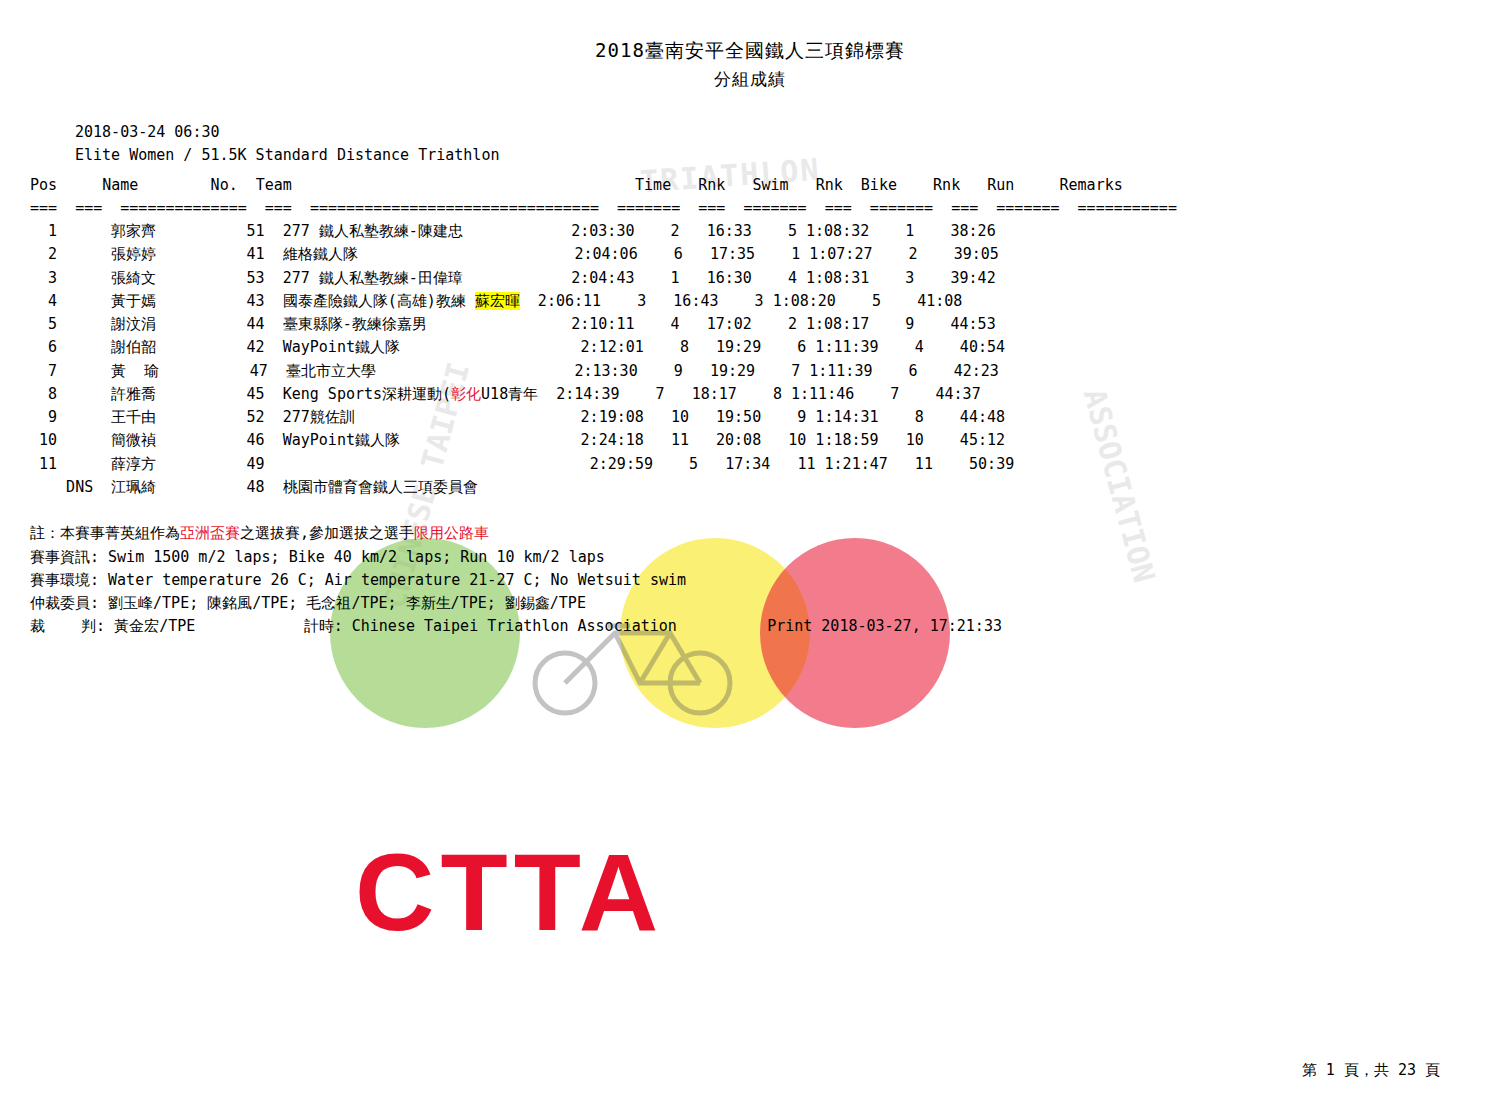TRIATHLON
CHINESE TAIPEI
ASSOCIATION
CTTA
2018臺南安平全國鐵人三項錦標賽
分組成績
2018-03-24 06:30
Elite Women / 51.5K Standard Distance Triathlon
Pos     Name        No.  Team                                      Time   Rnk   Swim   Rnk  Bike    Rnk   Run     Remarks
===  ===  ==============  ===  ================================  =======  ===  =======  ===  =======  ===  =======  ===========
  1      郭家齊          51  277 鐵人私塾教練-陳建忠            2:03:30    2   16:33    5 1:08:32    1    38:26
  2      張婷婷          41  維格鐵人隊                        2:04:06    6   17:35    1 1:07:27    2    39:05
  3      張綺文          53  277 鐵人私塾教練-田偉璋            2:04:43    1   16:30    4 1:08:31    3    39:42
  4      黃于嫣          43  國泰產險鐵人隊(高雄)教練 蘇宏暉  2:06:11    3   16:43    3 1:08:20    5    41:08
  5      謝汶涓          44  臺東縣隊-教練徐嘉男                2:10:11    4   17:02    2 1:08:17    9    44:53
  6      謝伯韶          42  WayPoint鐵人隊                    2:12:01    8   19:29    6 1:11:39    4    40:54
  7      黃  瑜          47  臺北市立大學                      2:13:30    9   19:29    7 1:11:39    6    42:23
  8      許雅喬          45  Keng Sports深耕運動(彰化U18青年  2:14:39    7   18:17    8 1:11:46    7    44:37
  9      王千由          52  277競佐訓                         2:19:08   10   19:50    9 1:14:31    8    44:48
 10      簡微禎          46  WayPoint鐵人隊                    2:24:18   11   20:08   10 1:18:59   10    45:12
 11      薛淳方          49                                    2:29:59    5   17:34   11 1:21:47   11    50:39
    DNS  江珮綺          48  桃園市體育會鐵人三項委員會

註：本賽事菁英組作為亞洲盃賽之選拔賽,參加選拔之選手限用公路車
賽事資訊: Swim 1500 m/2 laps; Bike 40 km/2 laps; Run 10 km/2 laps
賽事環境: Water temperature 26 C; Air temperature 21-27 C; No Wetsuit swim
仲裁委員: 劉玉峰/TPE; 陳銘風/TPE; 毛念祖/TPE; 李新生/TPE; 劉錫鑫/TPE
裁    判: 黃金宏/TPE            計時: Chinese Taipei Triathlon Association          Print 2018-03-27, 17:21:33
第 1 頁，共 23 頁